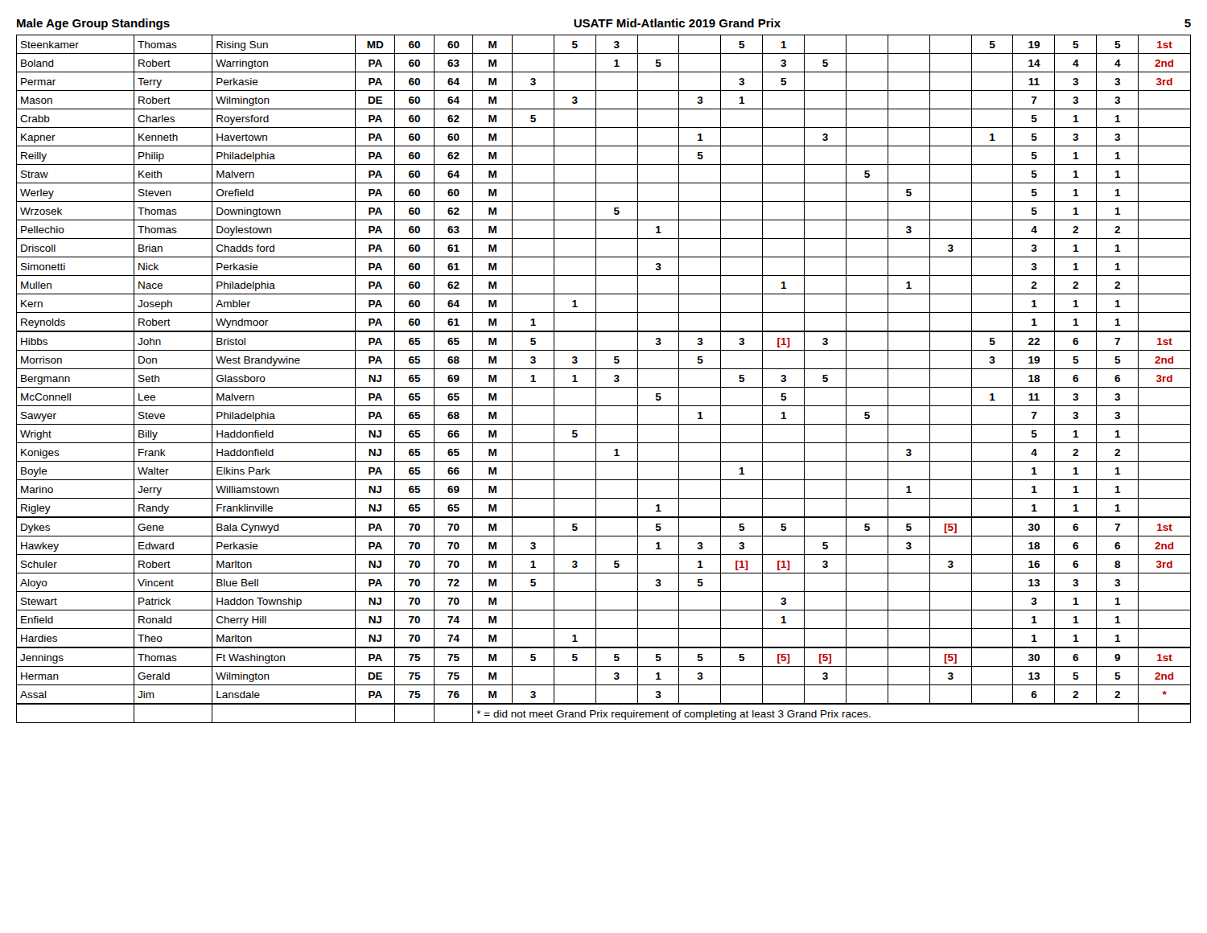Male Age Group Standings
USATF Mid-Atlantic 2019 Grand Prix
5
| Steenkamer | Thomas | Rising Sun | MD | 60 | 60 | M | | 5 | 3 | | | 5 | 1 | | | | | 5 | 19 | 5 | 5 | 1st |
| Boland | Robert | Warrington | PA | 60 | 63 | M | | | 1 | 5 | | | 3 | 5 | | | | | 14 | 4 | 4 | 2nd |
| Permar | Terry | Perkasie | PA | 60 | 64 | M | 3 | | | | | 3 | 5 | | | | | | 11 | 3 | 3 | 3rd |
| Mason | Robert | Wilmington | DE | 60 | 64 | M | | 3 | | | 3 | 1 | | | | | | | 7 | 3 | 3 | |
| Crabb | Charles | Royersford | PA | 60 | 62 | M | 5 | | | | | | | | | | | | 5 | 1 | 1 | |
| Kapner | Kenneth | Havertown | PA | 60 | 60 | M | | | | | 1 | | | 3 | | | | 1 | 5 | 3 | 3 | |
| Reilly | Philip | Philadelphia | PA | 60 | 62 | M | | | | | 5 | | | | | | | | 5 | 1 | 1 | |
| Straw | Keith | Malvern | PA | 60 | 64 | M | | | | | | | | | 5 | | | | 5 | 1 | 1 | |
| Werley | Steven | Orefield | PA | 60 | 60 | M | | | | | | | | | | 5 | | | 5 | 1 | 1 | |
| Wrzosek | Thomas | Downingtown | PA | 60 | 62 | M | | | 5 | | | | | | | | | | 5 | 1 | 1 | |
| Pellechio | Thomas | Doylestown | PA | 60 | 63 | M | | | | 1 | | | | | | 3 | | | 4 | 2 | 2 | |
| Driscoll | Brian | Chadds ford | PA | 60 | 61 | M | | | | | | | | | | | 3 | | 3 | 1 | 1 | |
| Simonetti | Nick | Perkasie | PA | 60 | 61 | M | | | | 3 | | | | | | | | | 3 | 1 | 1 | |
| Mullen | Nace | Philadelphia | PA | 60 | 62 | M | | | | | | | 1 | | | 1 | | | 2 | 2 | 2 | |
| Kern | Joseph | Ambler | PA | 60 | 64 | M | | 1 | | | | | | | | | | | 1 | 1 | 1 | |
| Reynolds | Robert | Wyndmoor | PA | 60 | 61 | M | 1 | | | | | | | | | | | | 1 | 1 | 1 | |
| Hibbs | John | Bristol | PA | 65 | 65 | M | 5 | | | 3 | 3 | 3 | [1] | 3 | | | | 5 | 22 | 6 | 7 | 1st |
| Morrison | Don | West Brandywine | PA | 65 | 68 | M | 3 | 3 | 5 | | 5 | | | | | | | 3 | 19 | 5 | 5 | 2nd |
| Bergmann | Seth | Glassboro | NJ | 65 | 69 | M | 1 | 1 | 3 | | | 5 | 3 | 5 | | | | | 18 | 6 | 6 | 3rd |
| McConnell | Lee | Malvern | PA | 65 | 65 | M | | | | 5 | | | 5 | | | | | 1 | 11 | 3 | 3 | |
| Sawyer | Steve | Philadelphia | PA | 65 | 68 | M | | | | | 1 | | 1 | | 5 | | | | 7 | 3 | 3 | |
| Wright | Billy | Haddonfield | NJ | 65 | 66 | M | | 5 | | | | | | | | | | | 5 | 1 | 1 | |
| Koniges | Frank | Haddonfield | NJ | 65 | 65 | M | | | 1 | | | | | | | 3 | | | 4 | 2 | 2 | |
| Boyle | Walter | Elkins Park | PA | 65 | 66 | M | | | | | | 1 | | | | | | | 1 | 1 | 1 | |
| Marino | Jerry | Williamstown | NJ | 65 | 69 | M | | | | | | | | | | 1 | | | 1 | 1 | 1 | |
| Rigley | Randy | Franklinville | NJ | 65 | 65 | M | | | | 1 | | | | | | | | | 1 | 1 | 1 | |
| Dykes | Gene | Bala Cynwyd | PA | 70 | 70 | M | | 5 | | 5 | | 5 | 5 | | 5 | 5 | [5] | | 30 | 6 | 7 | 1st |
| Hawkey | Edward | Perkasie | PA | 70 | 70 | M | 3 | | | 1 | 3 | 3 | | 5 | | 3 | | | 18 | 6 | 6 | 2nd |
| Schuler | Robert | Marlton | NJ | 70 | 70 | M | 1 | 3 | 5 | | 1 | [1] | [1] | 3 | | | 3 | | 16 | 6 | 8 | 3rd |
| Aloyo | Vincent | Blue Bell | PA | 70 | 72 | M | 5 | | | 3 | 5 | | | | | | | | 13 | 3 | 3 | |
| Stewart | Patrick | Haddon Township | NJ | 70 | 70 | M | | | | | | | 3 | | | | | | 3 | 1 | 1 | |
| Enfield | Ronald | Cherry Hill | NJ | 70 | 74 | M | | | | | | | 1 | | | | | | 1 | 1 | 1 | |
| Hardies | Theo | Marlton | NJ | 70 | 74 | M | | 1 | | | | | | | | | | | 1 | 1 | 1 | |
| Jennings | Thomas | Ft Washington | PA | 75 | 75 | M | 5 | 5 | 5 | 5 | 5 | 5 | [5] | [5] | | | [5] | | 30 | 6 | 9 | 1st |
| Herman | Gerald | Wilmington | DE | 75 | 75 | M | | | 3 | 1 | 3 | | | 3 | | | 3 | | 13 | 5 | 5 | 2nd |
| Assal | Jim | Lansdale | PA | 75 | 76 | M | 3 | | | 3 | | | | | | | | | 6 | 2 | 2 | * |
| | | | | | | * = did not meet Grand Prix requirement of completing at least 3 Grand Prix races. | |